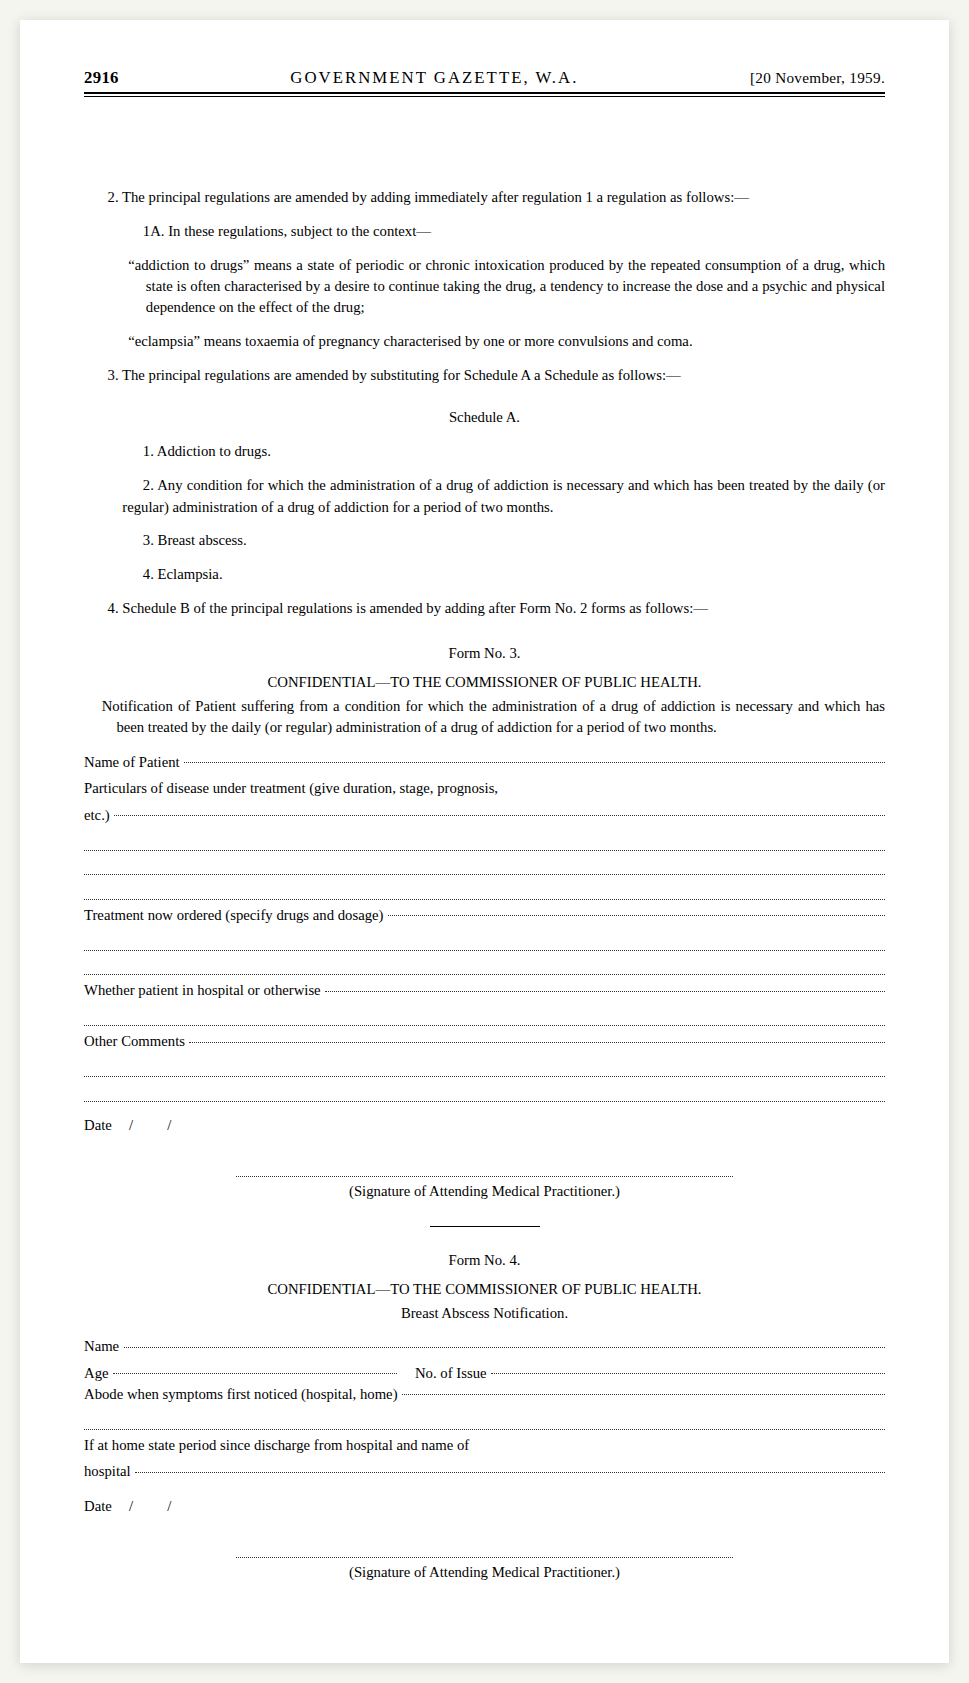2916 GOVERNMENT GAZETTE, W.A. [20 November, 1959.
2. The principal regulations are amended by adding immediately after regulation 1 a regulation as follows:—
1A. In these regulations, subject to the context—
“addiction to drugs” means a state of periodic or chronic intoxication produced by the repeated consumption of a drug, which state is often characterised by a desire to continue taking the drug, a tendency to increase the dose and a psychic and physical dependence on the effect of the drug;
“eclampsia” means toxaemia of pregnancy characterised by one or more convulsions and coma.
3. The principal regulations are amended by substituting for Schedule A a Schedule as follows:—
Schedule A.
1. Addiction to drugs.
2. Any condition for which the administration of a drug of addiction is necessary and which has been treated by the daily (or regular) administration of a drug of addiction for a period of two months.
3. Breast abscess.
4. Eclampsia.
4. Schedule B of the principal regulations is amended by adding after Form No. 2 forms as follows:—
Form No. 3.
CONFIDENTIAL—TO THE COMMISSIONER OF PUBLIC HEALTH.
Notification of Patient suffering from a condition for which the administration of a drug of addiction is necessary and which has been treated by the daily (or regular) administration of a drug of addiction for a period of two months.
Name of Patient
Particulars of disease under treatment (give duration, stage, prognosis,
etc.)
Treatment now ordered (specify drugs and dosage)
Whether patient in hospital or otherwise
Other Comments
Date//
(Signature of Attending Medical Practitioner.)
Form No. 4.
CONFIDENTIAL—TO THE COMMISSIONER OF PUBLIC HEALTH.
Breast Abscess Notification.
Name
Age
No. of Issue
Abode when symptoms first noticed (hospital, home)
If at home state period since discharge from hospital and name of
hospital
Date//
(Signature of Attending Medical Practitioner.)